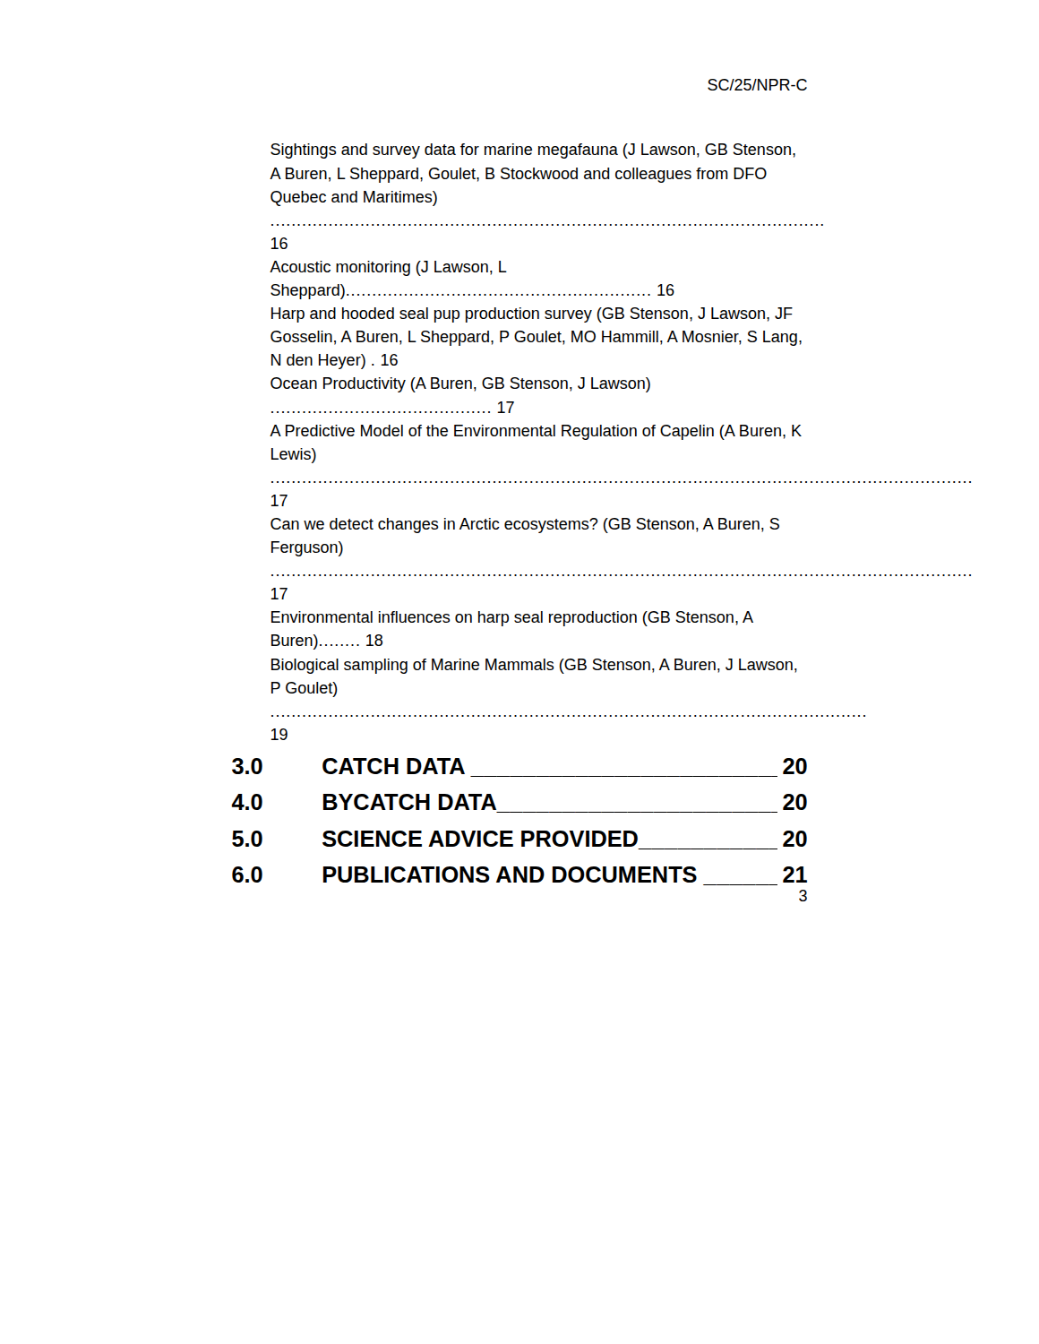SC/25/NPR-C
Sightings and survey data for marine megafauna (J Lawson, GB Stenson, A Buren, L Sheppard, Goulet, B Stockwood and colleagues from DFO Quebec and Maritimes) ......................................................................................................... 16
Acoustic monitoring (J Lawson, L Sheppard).......................................................... 16
Harp and hooded seal pup production survey (GB Stenson, J Lawson, JF Gosselin, A Buren, L Sheppard, P Goulet, MO Hammill, A Mosnier, S Lang, N den Heyer) . 16
Ocean Productivity (A Buren, GB Stenson, J Lawson) .......................................... 17
A Predictive Model of the Environmental Regulation of Capelin (A Buren, K Lewis)
..................................................................................................................................... 17
Can we detect changes in Arctic ecosystems? (GB Stenson, A Buren, S Ferguson)
..................................................................................................................................... 17
Environmental influences on harp seal reproduction (GB Stenson, A Buren)........ 18
Biological sampling of Marine Mammals (GB Stenson, A Buren, J Lawson, P Goulet) ................................................................................................................. 19
3.0 CATCH DATA _______________________________________ 20
4.0 BYCATCH DATA_____________________________________ 20
5.0 SCIENCE ADVICE PROVIDED_____________________ 20
6.0 PUBLICATIONS AND DOCUMENTS ________________ 21
3